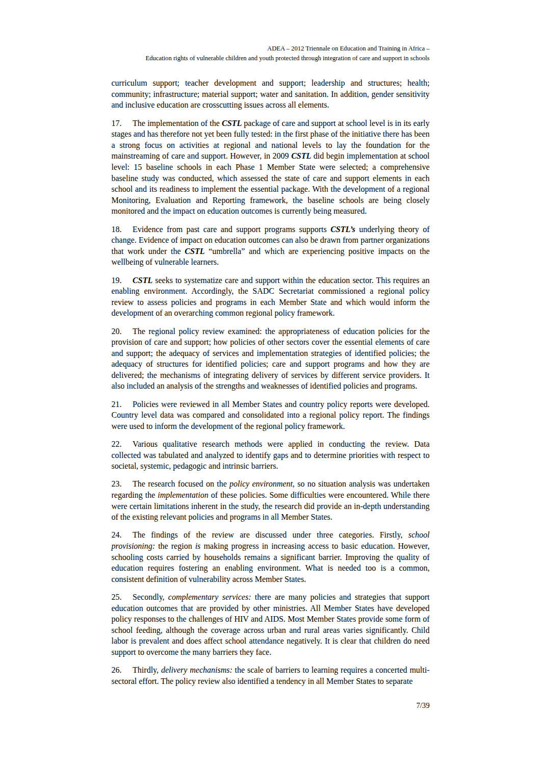ADEA – 2012 Triennale on Education and Training in Africa – Education rights of vulnerable children and youth protected through integration of care and support in schools
curriculum support; teacher development and support; leadership and structures; health; community; infrastructure; material support; water and sanitation. In addition, gender sensitivity and inclusive education are crosscutting issues across all elements.
17. The implementation of the CSTL package of care and support at school level is in its early stages and has therefore not yet been fully tested: in the first phase of the initiative there has been a strong focus on activities at regional and national levels to lay the foundation for the mainstreaming of care and support. However, in 2009 CSTL did begin implementation at school level: 15 baseline schools in each Phase 1 Member State were selected; a comprehensive baseline study was conducted, which assessed the state of care and support elements in each school and its readiness to implement the essential package. With the development of a regional Monitoring, Evaluation and Reporting framework, the baseline schools are being closely monitored and the impact on education outcomes is currently being measured.
18. Evidence from past care and support programs supports CSTL’s underlying theory of change. Evidence of impact on education outcomes can also be drawn from partner organizations that work under the CSTL “umbrella” and which are experiencing positive impacts on the wellbeing of vulnerable learners.
19. CSTL seeks to systematize care and support within the education sector. This requires an enabling environment. Accordingly, the SADC Secretariat commissioned a regional policy review to assess policies and programs in each Member State and which would inform the development of an overarching common regional policy framework.
20. The regional policy review examined: the appropriateness of education policies for the provision of care and support; how policies of other sectors cover the essential elements of care and support; the adequacy of services and implementation strategies of identified policies; the adequacy of structures for identified policies; care and support programs and how they are delivered; the mechanisms of integrating delivery of services by different service providers. It also included an analysis of the strengths and weaknesses of identified policies and programs.
21. Policies were reviewed in all Member States and country policy reports were developed. Country level data was compared and consolidated into a regional policy report. The findings were used to inform the development of the regional policy framework.
22. Various qualitative research methods were applied in conducting the review. Data collected was tabulated and analyzed to identify gaps and to determine priorities with respect to societal, systemic, pedagogic and intrinsic barriers.
23. The research focused on the policy environment, so no situation analysis was undertaken regarding the implementation of these policies. Some difficulties were encountered. While there were certain limitations inherent in the study, the research did provide an in-depth understanding of the existing relevant policies and programs in all Member States.
24. The findings of the review are discussed under three categories. Firstly, school provisioning: the region is making progress in increasing access to basic education. However, schooling costs carried by households remains a significant barrier. Improving the quality of education requires fostering an enabling environment. What is needed too is a common, consistent definition of vulnerability across Member States.
25. Secondly, complementary services: there are many policies and strategies that support education outcomes that are provided by other ministries. All Member States have developed policy responses to the challenges of HIV and AIDS. Most Member States provide some form of school feeding, although the coverage across urban and rural areas varies significantly. Child labor is prevalent and does affect school attendance negatively. It is clear that children do need support to overcome the many barriers they face.
26. Thirdly, delivery mechanisms: the scale of barriers to learning requires a concerted multi-sectoral effort. The policy review also identified a tendency in all Member States to separate
7/39